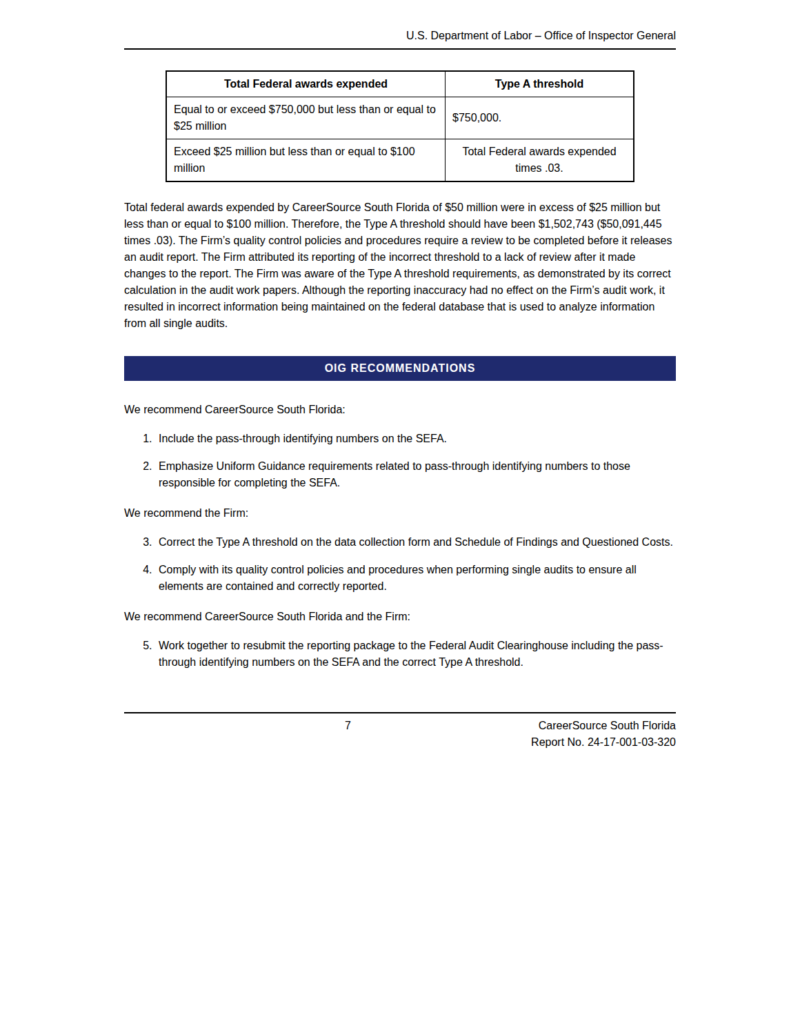U.S. Department of Labor – Office of Inspector General
| Total Federal awards expended | Type A threshold |
| --- | --- |
| Equal to or exceed $750,000 but less than or equal to $25 million | $750,000. |
| Exceed $25 million but less than or equal to $100 million | Total Federal awards expended times .03. |
Total federal awards expended by CareerSource South Florida of $50 million were in excess of $25 million but less than or equal to $100 million. Therefore, the Type A threshold should have been $1,502,743 ($50,091,445 times .03). The Firm’s quality control policies and procedures require a review to be completed before it releases an audit report. The Firm attributed its reporting of the incorrect threshold to a lack of review after it made changes to the report. The Firm was aware of the Type A threshold requirements, as demonstrated by its correct calculation in the audit work papers. Although the reporting inaccuracy had no effect on the Firm’s audit work, it resulted in incorrect information being maintained on the federal database that is used to analyze information from all single audits.
OIG RECOMMENDATIONS
We recommend CareerSource South Florida:
Include the pass-through identifying numbers on the SEFA.
Emphasize Uniform Guidance requirements related to pass-through identifying numbers to those responsible for completing the SEFA.
We recommend the Firm:
Correct the Type A threshold on the data collection form and Schedule of Findings and Questioned Costs.
Comply with its quality control policies and procedures when performing single audits to ensure all elements are contained and correctly reported.
We recommend CareerSource South Florida and the Firm:
Work together to resubmit the reporting package to the Federal Audit Clearinghouse including the pass-through identifying numbers on the SEFA and the correct Type A threshold.
7
CareerSource South Florida
Report No. 24-17-001-03-320